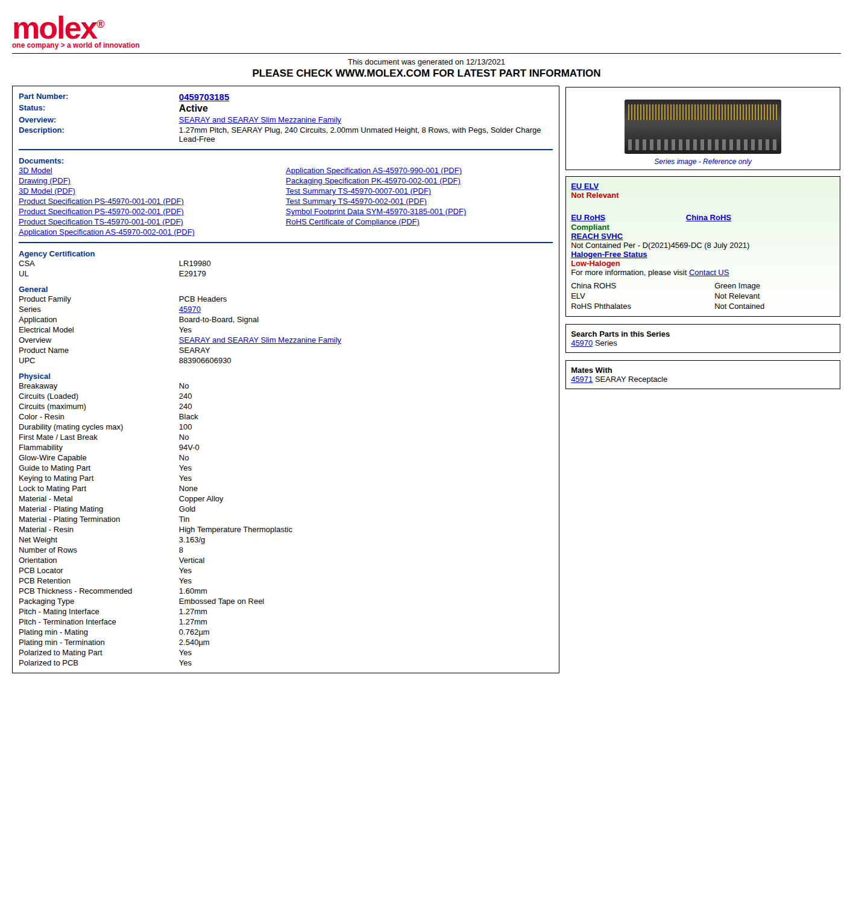molex®
one company > a world of innovation
This document was generated on 12/13/2021
PLEASE CHECK WWW.MOLEX.COM FOR LATEST PART INFORMATION
| / Part Number: / 0459703185 / / Status: / Active / / Overview: / SEARAY and SEARAY Slim Mezzanine Family / / Description: / 1.27mm Pitch, SEARAY Plug, 240 Circuits, 2.00mm Unmated Height, 8 Rows, with Pegs, Solder Charge Lead-Free / Documents: / 3D Model / Application Specification AS-45970-990-001 (PDF) / / Drawing (PDF) / Packaging Specification PK-45970-002-001 (PDF) / / 3D Model (PDF) / Test Summary TS-45970-0007-001 (PDF) / / Product Specification PS-45970-001-001 (PDF) / Test Summary TS-45970-002-001 (PDF) / / Product Specification PS-45970-002-001 (PDF) / Symbol Footprint Data SYM-45970-3185-001 (PDF) / / Product Specification TS-45970-001-001 (PDF) / RoHS Certificate of Compliance (PDF) / / Application Specification AS-45970-002-001 (PDF) / / Agency Certification / CSA / LR19980 / / UL / E29179 / General / Product Family / PCB Headers / / Series / 45970 / / Application / Board-to-Board, Signal / / Electrical Model / Yes / / Overview / SEARAY and SEARAY Slim Mezzanine Family / / Product Name / SEARAY / / UPC / 883906606930 / Physical / Breakaway / No / / Circuits (Loaded) / 240 / / Circuits (maximum) / 240 / / Color - Resin / Black / / Durability (mating cycles max) / 100 / / First Mate / Last Break / No / / Flammability / 94V-0 / / Glow-Wire Capable / No / / Guide to Mating Part / Yes / / Keying to Mating Part / Yes / / Lock to Mating Part / None / / Material - Metal / Copper Alloy / / Material - Plating Mating / Gold / / Material - Plating Termination / Tin / / Material - Resin / High Temperature Thermoplastic / / Net Weight / 3.163/g / / Number of Rows / 8 / / Orientation / Vertical / / PCB Locator / Yes / / PCB Retention / Yes / / PCB Thickness - Recommended / 1.60mm / / Packaging Type / Embossed Tape on Reel / / Pitch - Mating Interface / 1.27mm / / Pitch - Termination Interface / 1.27mm / / Plating min - Mating / 0.762µm / / Plating min - Termination / 2.540µm / / Polarized to Mating Part / Yes / / Polarized to PCB / Yes / | Series image - Reference only EU ELV Not Relevant / EU RoHS / China RoHS / Compliant REACH SVHC Not Contained Per - D(2021)4569-DC (8 July 2021) Halogen-Free Status Low-Halogen For more information, please visit Contact US / China ROHS / Green Image / / ELV / Not Relevant / / RoHS Phthalates / Not Contained / Search Parts in this Series 45970 Series Mates With 45971 SEARAY Receptacle |